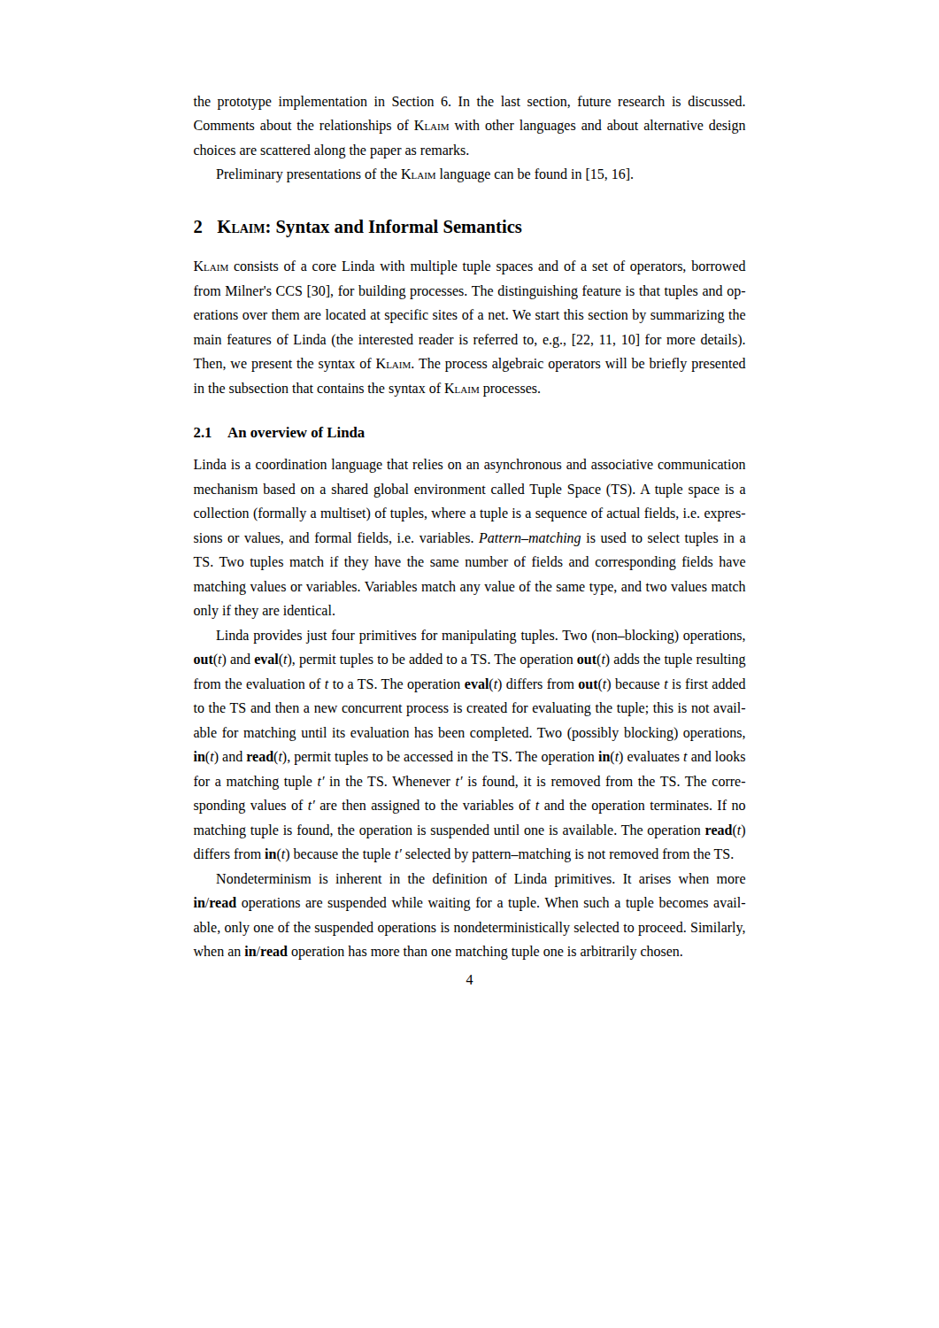the prototype implementation in Section 6. In the last section, future research is discussed. Comments about the relationships of Klaim with other languages and about alternative design choices are scattered along the paper as remarks.
Preliminary presentations of the Klaim language can be found in [15, 16].
2 Klaim: Syntax and Informal Semantics
Klaim consists of a core Linda with multiple tuple spaces and of a set of operators, borrowed from Milner's CCS [30], for building processes. The distinguishing feature is that tuples and operations over them are located at specific sites of a net. We start this section by summarizing the main features of Linda (the interested reader is referred to, e.g., [22, 11, 10] for more details). Then, we present the syntax of Klaim. The process algebraic operators will be briefly presented in the subsection that contains the syntax of Klaim processes.
2.1 An overview of Linda
Linda is a coordination language that relies on an asynchronous and associative communication mechanism based on a shared global environment called Tuple Space (TS). A tuple space is a collection (formally a multiset) of tuples, where a tuple is a sequence of actual fields, i.e. expressions or values, and formal fields, i.e. variables. Pattern–matching is used to select tuples in a TS. Two tuples match if they have the same number of fields and corresponding fields have matching values or variables. Variables match any value of the same type, and two values match only if they are identical.
Linda provides just four primitives for manipulating tuples. Two (non–blocking) operations, out(t) and eval(t), permit tuples to be added to a TS. The operation out(t) adds the tuple resulting from the evaluation of t to a TS. The operation eval(t) differs from out(t) because t is first added to the TS and then a new concurrent process is created for evaluating the tuple; this is not available for matching until its evaluation has been completed. Two (possibly blocking) operations, in(t) and read(t), permit tuples to be accessed in the TS. The operation in(t) evaluates t and looks for a matching tuple t′ in the TS. Whenever t′ is found, it is removed from the TS. The corresponding values of t′ are then assigned to the variables of t and the operation terminates. If no matching tuple is found, the operation is suspended until one is available. The operation read(t) differs from in(t) because the tuple t′ selected by pattern–matching is not removed from the TS.
Nondeterminism is inherent in the definition of Linda primitives. It arises when more in/read operations are suspended while waiting for a tuple. When such a tuple becomes available, only one of the suspended operations is nondeterministically selected to proceed. Similarly, when an in/read operation has more than one matching tuple one is arbitrarily chosen.
4